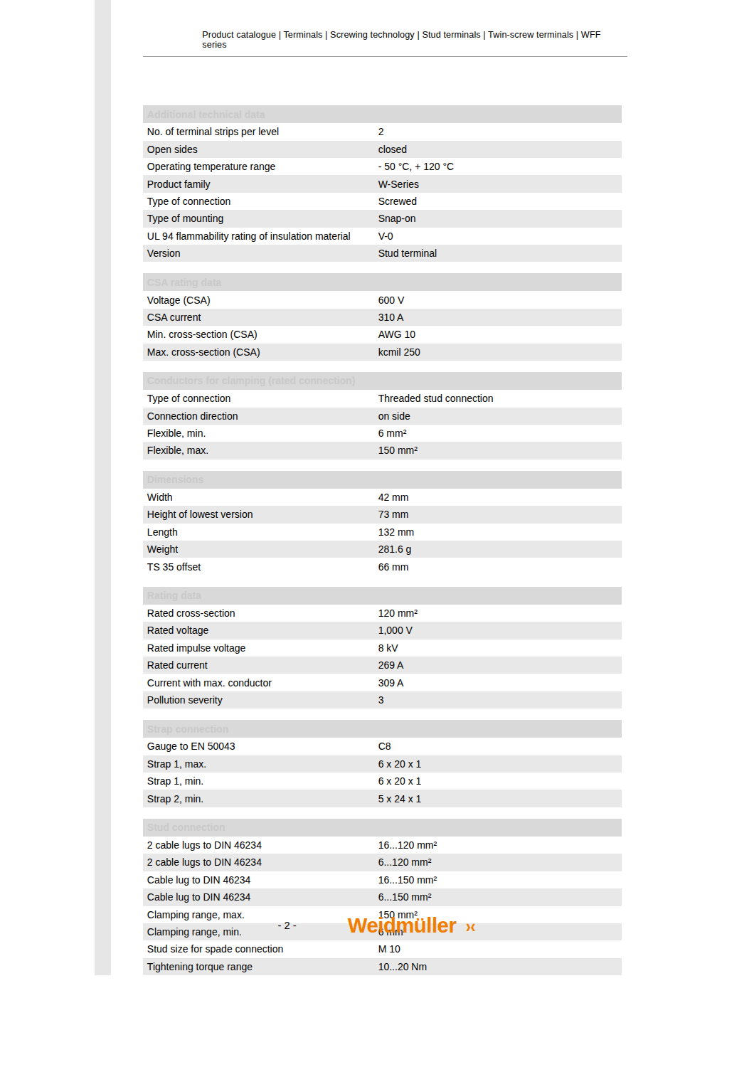Product catalogue | Terminals | Screwing technology | Stud terminals | Twin-screw terminals | WFF series
| Additional technical data |
| No. of terminal strips per level | 2 |
| Open sides | closed |
| Operating temperature range | - 50 °C, + 120 °C |
| Product family | W-Series |
| Type of connection | Screwed |
| Type of mounting | Snap-on |
| UL 94 flammability rating of insulation material | V-0 |
| Version | Stud terminal |
| CSA rating data |
| Voltage (CSA) | 600 V |
| CSA current | 310 A |
| Min. cross-section (CSA) | AWG 10 |
| Max. cross-section (CSA) | kcmil 250 |
| Conductors for clamping (rated connection) |
| Type of connection | Threaded stud connection |
| Connection direction | on side |
| Flexible, min. | 6 mm² |
| Flexible, max. | 150 mm² |
| Dimensions |
| Width | 42 mm |
| Height of lowest version | 73 mm |
| Length | 132 mm |
| Weight | 281.6 g |
| TS 35 offset | 66 mm |
| Rating data |
| Rated cross-section | 120 mm² |
| Rated voltage | 1,000 V |
| Rated impulse voltage | 8 kV |
| Rated current | 269 A |
| Current with max. conductor | 309 A |
| Pollution severity | 3 |
| Strap connection |
| Gauge to EN 50043 | C8 |
| Strap 1, max. | 6 x 20 x 1 |
| Strap 1, min. | 6 x 20 x 1 |
| Strap 2, min. | 5 x 24 x 1 |
| Stud connection |
| 2 cable lugs to DIN 46234 | 16...120 mm² |
| 2 cable lugs to DIN 46234 | 6...120 mm² |
| Cable lug to DIN 46234 | 16...150 mm² |
| Cable lug to DIN 46234 | 6...150 mm² |
| Clamping range, max. | 150 mm² |
| Clamping range, min. | 6 mm² |
| Stud size for spade connection | M 10 |
| Tightening torque range | 10...20 Nm |
- 2 - Weidmüller›‹